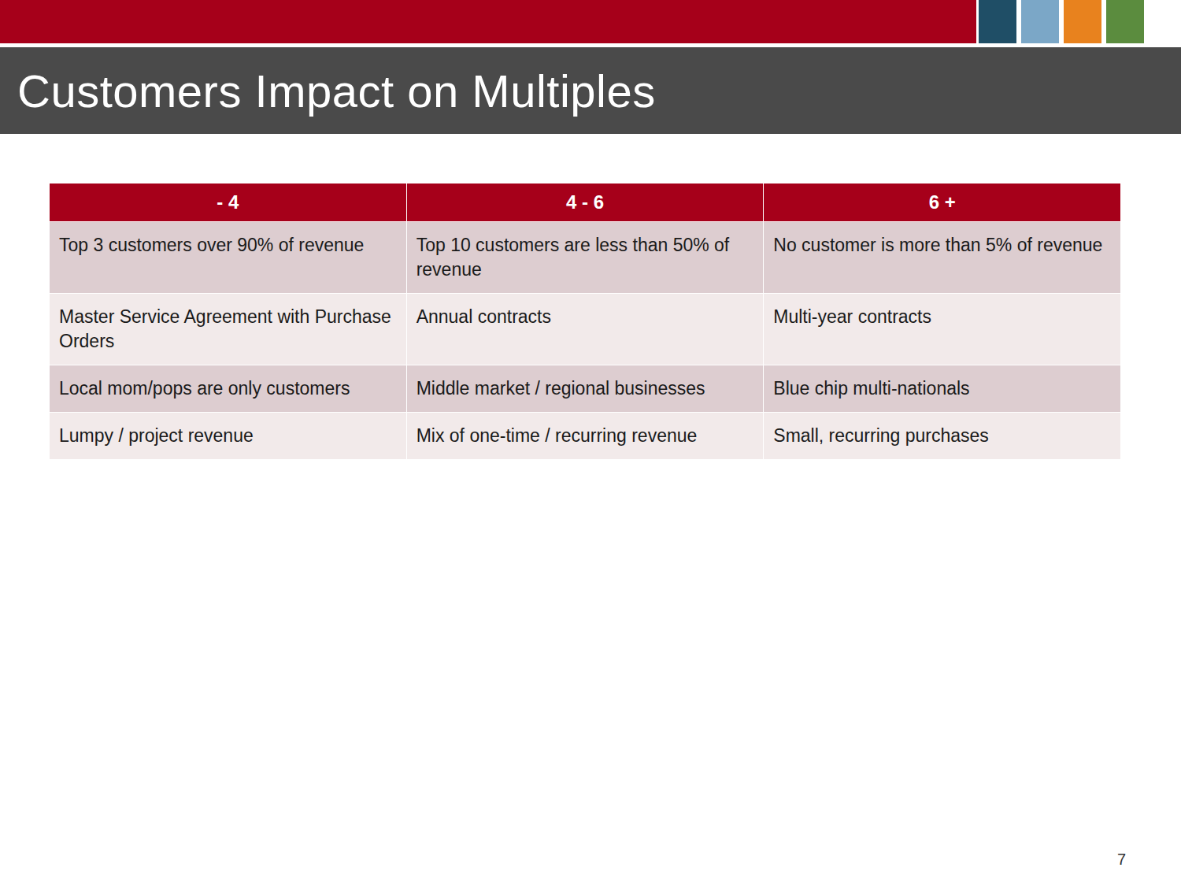Customers Impact on Multiples
| - 4 | 4 - 6 | 6 + |
| --- | --- | --- |
| Top 3 customers over 90% of revenue | Top 10 customers are less than 50% of revenue | No customer is more than 5% of revenue |
| Master Service Agreement with Purchase Orders | Annual contracts | Multi-year contracts |
| Local mom/pops are only customers | Middle market / regional businesses | Blue chip multi-nationals |
| Lumpy / project revenue | Mix of one-time / recurring revenue | Small, recurring purchases |
7